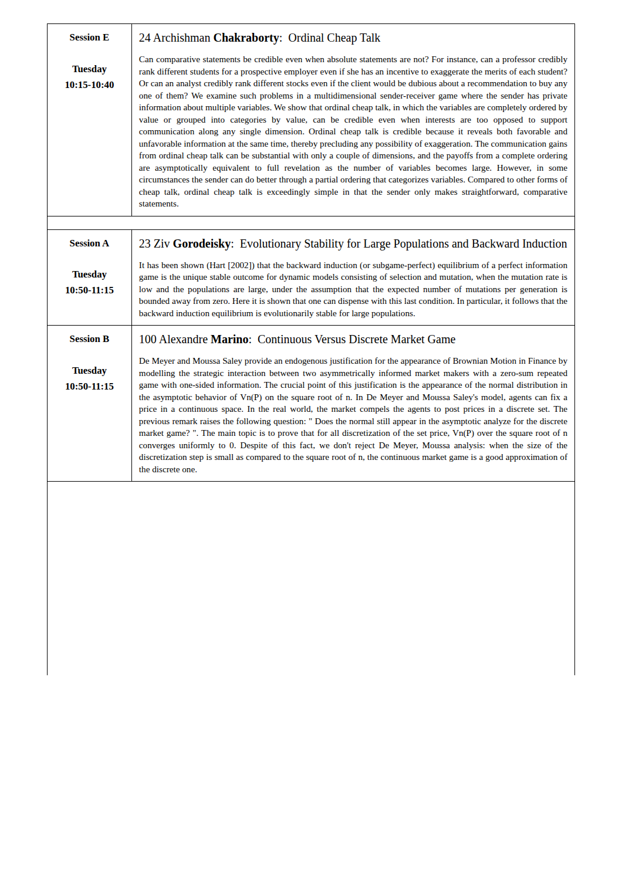| Session E Tuesday 10:15-10:40 | 24 Archishman Chakraborty : Ordinal Cheap Talk Can comparative statements be credible even when absolute statements are not? For instance, can a professor credibly rank different students for a prospective employer even if she has an incentive to exaggerate the merits of each student? Or can an analyst credibly rank different stocks even if the client would be dubious about a recommendation to buy any one of them? We examine such problems in a multidimensional sender-receiver game where the sender has private information about multiple variables. We show that ordinal cheap talk, in which the variables are completely ordered by value or grouped into categories by value, can be credible even when interests are too opposed to support communication along any single dimension. Ordinal cheap talk is credible because it reveals both favorable and unfavorable information at the same time, thereby precluding any possibility of exaggeration. The communication gains from ordinal cheap talk can be substantial with only a couple of dimensions, and the payoffs from a complete ordering are asymptotically equivalent to full revelation as the number of variables becomes large. However, in some circumstances the sender can do better through a partial ordering that categorizes variables. Compared to other forms of cheap talk, ordinal cheap talk is exceedingly simple in that the sender only makes straightforward, comparative statements. |
| Session A Tuesday 10:50-11:15 | 23 Ziv Gorodeisky : Evolutionary Stability for Large Populations and Backward Induction It has been shown (Hart [2002]) that the backward induction (or subgame-perfect) equilibrium of a perfect information game is the unique stable outcome for dynamic models consisting of selection and mutation, when the mutation rate is low and the populations are large, under the assumption that the expected number of mutations per generation is bounded away from zero. Here it is shown that one can dispense with this last condition. In particular, it follows that the backward induction equilibrium is evolutionarily stable for large populations. |
| Session B Tuesday 10:50-11:15 | 100 Alexandre Marino : Continuous Versus Discrete Market Game De Meyer and Moussa Saley provide an endogenous justification for the appearance of Brownian Motion in Finance by modelling the strategic interaction between two asymmetrically informed market makers with a zero-sum repeated game with one-sided information. The crucial point of this justification is the appearance of the normal distribution in the asymptotic behavior of Vn(P) on the square root of n. In De Meyer and Moussa Saley's model, agents can fix a price in a continuous space. In the real world, the market compels the agents to post prices in a discrete set. The previous remark raises the following question: " Does the normal still appear in the asymptotic analyze for the discrete market game? ". The main topic is to prove that for all discretization of the set price, Vn(P) over the square root of n converges uniformly to 0. Despite of this fact, we don't reject De Meyer, Moussa analysis: when the size of the discretization step is small as compared to the square root of n, the continuous market game is a good approximation of the discrete one. |